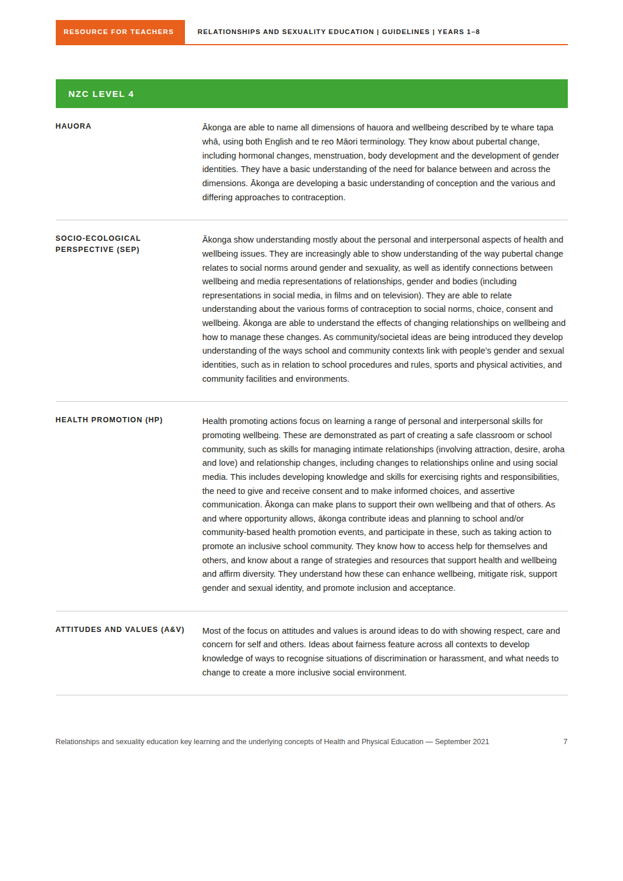Resource for teachers
Relationships and Sexuality Education | Guidelines | Years 1–8
NZC LEVEL 4
| Hauora | Ākonga are able to name all dimensions of hauora and wellbeing described by te whare tapa whā, using both English and te reo Māori terminology. They know about pubertal change, including hormonal changes, menstruation, body development and the development of gender identities. They have a basic understanding of the need for balance between and across the dimensions. Ākonga are developing a basic understanding of conception and the various and differing approaches to contraception. |
| Socio-ecological perspective (SEP) | Ākonga show understanding mostly about the personal and interpersonal aspects of health and wellbeing issues. They are increasingly able to show understanding of the way pubertal change relates to social norms around gender and sexuality, as well as identify connections between wellbeing and media representations of relationships, gender and bodies (including representations in social media, in films and on television). They are able to relate understanding about the various forms of contraception to social norms, choice, consent and wellbeing. Ākonga are able to understand the effects of changing relationships on wellbeing and how to manage these changes. As community/societal ideas are being introduced they develop understanding of the ways school and community contexts link with people’s gender and sexual identities, such as in relation to school procedures and rules, sports and physical activities, and community facilities and environments. |
| Health promotion (HP) | Health promoting actions focus on learning a range of personal and interpersonal skills for promoting wellbeing. These are demonstrated as part of creating a safe classroom or school community, such as skills for managing intimate relationships (involving attraction, desire, aroha and love) and relationship changes, including changes to relationships online and using social media. This includes developing knowledge and skills for exercising rights and responsibilities, the need to give and receive consent and to make informed choices, and assertive communication. Ākonga can make plans to support their own wellbeing and that of others. As and where opportunity allows, ākonga contribute ideas and planning to school and/or community-based health promotion events, and participate in these, such as taking action to promote an inclusive school community. They know how to access help for themselves and others, and know about a range of strategies and resources that support health and wellbeing and affirm diversity. They understand how these can enhance wellbeing, mitigate risk, support gender and sexual identity, and promote inclusion and acceptance. |
| Attitudes and values (A&V) | Most of the focus on attitudes and values is around ideas to do with showing respect, care and concern for self and others. Ideas about fairness feature across all contexts to develop knowledge of ways to recognise situations of discrimination or harassment, and what needs to change to create a more inclusive social environment. |
Relationships and sexuality education key learning and the underlying concepts of Health and Physical Education — September 2021
7